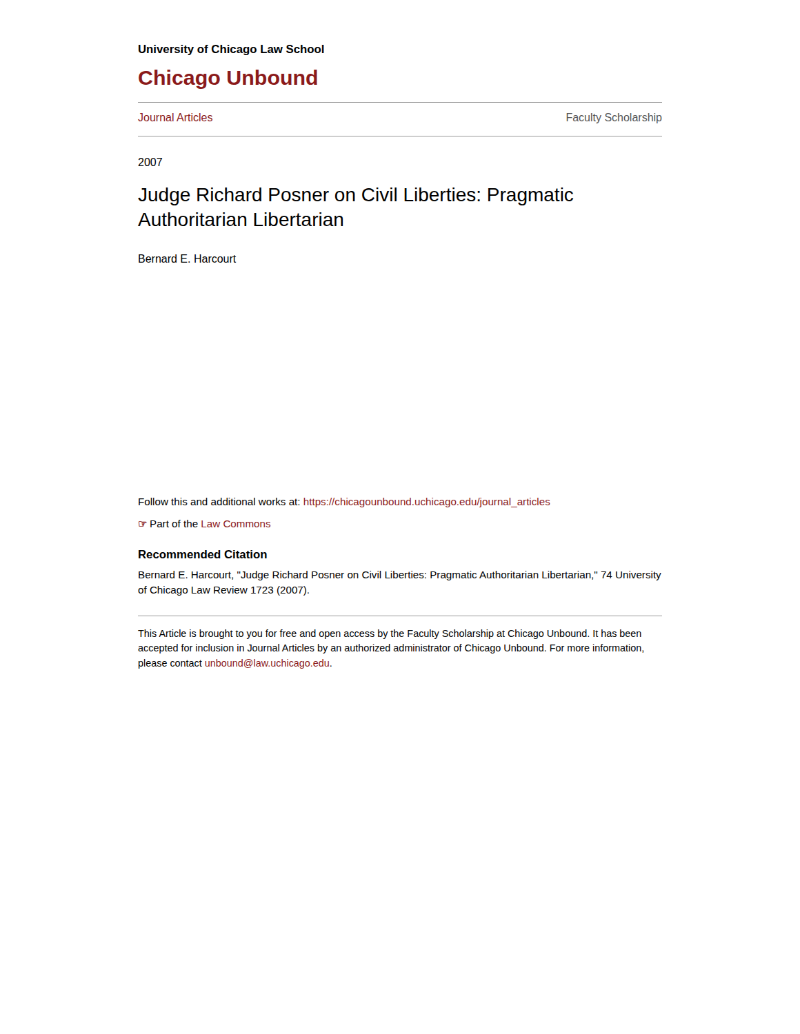University of Chicago Law School
Chicago Unbound
Journal Articles Faculty Scholarship
2007
Judge Richard Posner on Civil Liberties: Pragmatic Authoritarian Libertarian
Bernard E. Harcourt
Follow this and additional works at: https://chicagounbound.uchicago.edu/journal_articles
☞Part of the Law Commons
Recommended Citation
Bernard E. Harcourt, "Judge Richard Posner on Civil Liberties: Pragmatic Authoritarian Libertarian," 74 University of Chicago Law Review 1723 (2007).
This Article is brought to you for free and open access by the Faculty Scholarship at Chicago Unbound. It has been accepted for inclusion in Journal Articles by an authorized administrator of Chicago Unbound. For more information, please contact unbound@law.uchicago.edu.